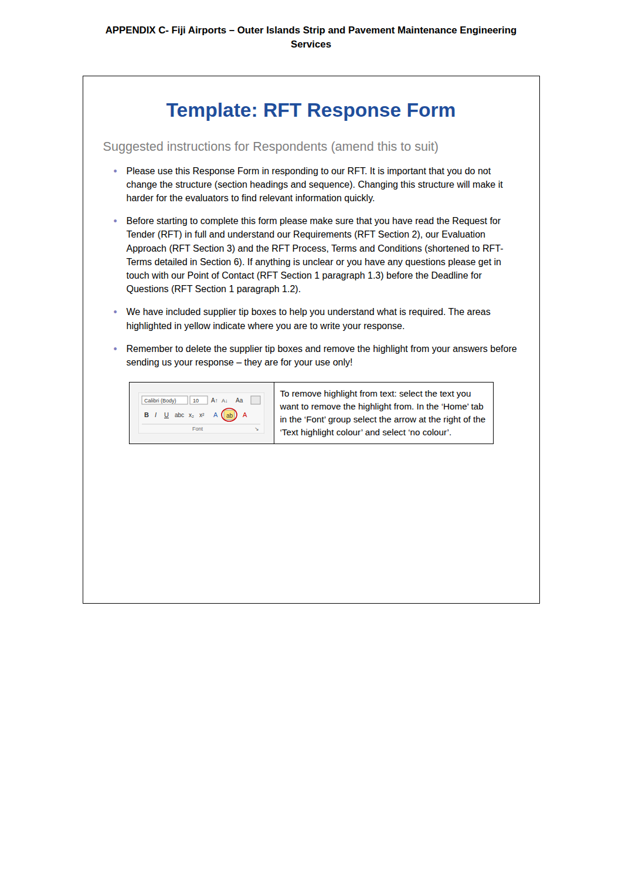APPENDIX C- Fiji Airports – Outer Islands Strip and Pavement Maintenance Engineering Services
Template: RFT Response Form
Suggested instructions for Respondents (amend this to suit)
Please use this Response Form in responding to our RFT. It is important that you do not change the structure (section headings and sequence). Changing this structure will make it harder for the evaluators to find relevant information quickly.
Before starting to complete this form please make sure that you have read the Request for Tender (RFT) in full and understand our Requirements (RFT Section 2), our Evaluation Approach (RFT Section 3) and the RFT Process, Terms and Conditions (shortened to RFT-Terms detailed in Section 6). If anything is unclear or you have any questions please get in touch with our Point of Contact (RFT Section 1 paragraph 1.3) before the Deadline for Questions (RFT Section 1 paragraph 1.2).
We have included supplier tip boxes to help you understand what is required. The areas highlighted in yellow indicate where you are to write your response.
Remember to delete the supplier tip boxes and remove the highlight from your answers before sending us your response – they are for your use only!
Calibri (Body) 10 A↑ A↓ Aa B I U abc x₂ x² A ab A Font ↘
To remove highlight from text: select the text you want to remove the highlight from. In the ‘Home’ tab in the ‘Font’ group select the arrow at the right of the ‘Text highlight colour’ and select ‘no colour’.